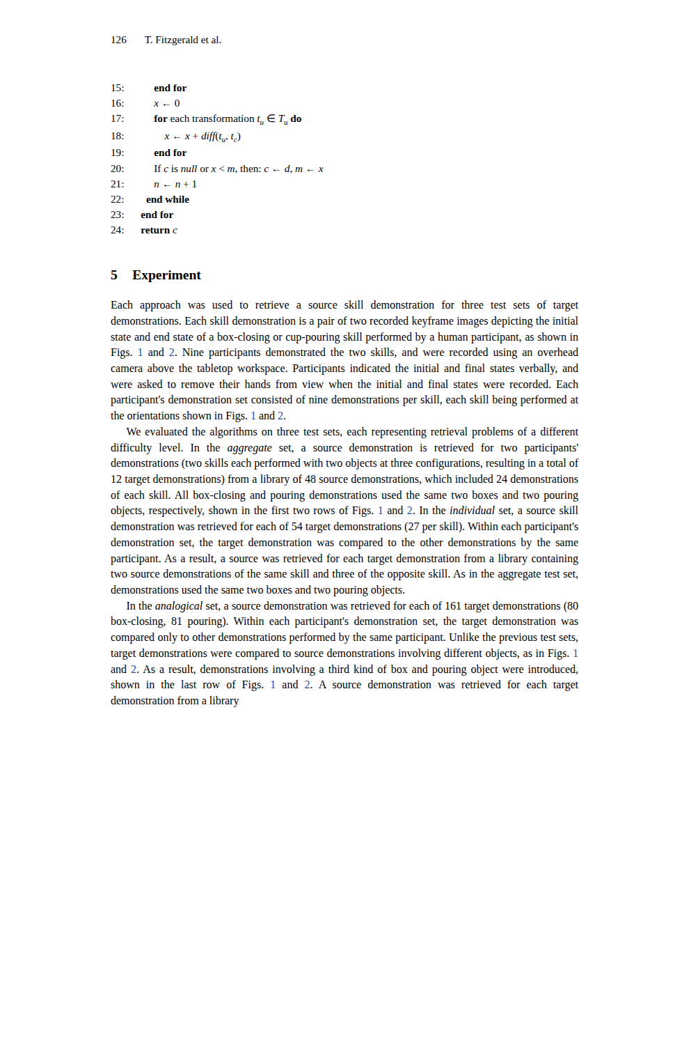126 T. Fitzgerald et al.
15: end for 16: x ← 0 17: for each transformation tu ∈ Tu do 18: x ← x + diff(tu, tc) 19: end for 20: If c is null or x < m, then: c ← d, m ← x 21: n ← n + 1 22: end while 23: end for 24: return c
5 Experiment
Each approach was used to retrieve a source skill demonstration for three test sets of target demonstrations. Each skill demonstration is a pair of two recorded keyframe images depicting the initial state and end state of a box-closing or cup-pouring skill performed by a human participant, as shown in Figs. 1 and 2. Nine participants demonstrated the two skills, and were recorded using an overhead camera above the tabletop workspace. Participants indicated the initial and final states verbally, and were asked to remove their hands from view when the initial and final states were recorded. Each participant's demonstration set consisted of nine demonstrations per skill, each skill being performed at the orientations shown in Figs. 1 and 2.
We evaluated the algorithms on three test sets, each representing retrieval problems of a different difficulty level. In the aggregate set, a source demonstration is retrieved for two participants' demonstrations (two skills each performed with two objects at three configurations, resulting in a total of 12 target demonstrations) from a library of 48 source demonstrations, which included 24 demonstrations of each skill. All box-closing and pouring demonstrations used the same two boxes and two pouring objects, respectively, shown in the first two rows of Figs. 1 and 2. In the individual set, a source skill demonstration was retrieved for each of 54 target demonstrations (27 per skill). Within each participant's demonstration set, the target demonstration was compared to the other demonstrations by the same participant. As a result, a source was retrieved for each target demonstration from a library containing two source demonstrations of the same skill and three of the opposite skill. As in the aggregate test set, demonstrations used the same two boxes and two pouring objects.
In the analogical set, a source demonstration was retrieved for each of 161 target demonstrations (80 box-closing, 81 pouring). Within each participant's demonstration set, the target demonstration was compared only to other demonstrations performed by the same participant. Unlike the previous test sets, target demonstrations were compared to source demonstrations involving different objects, as in Figs. 1 and 2. As a result, demonstrations involving a third kind of box and pouring object were introduced, shown in the last row of Figs. 1 and 2. A source demonstration was retrieved for each target demonstration from a library